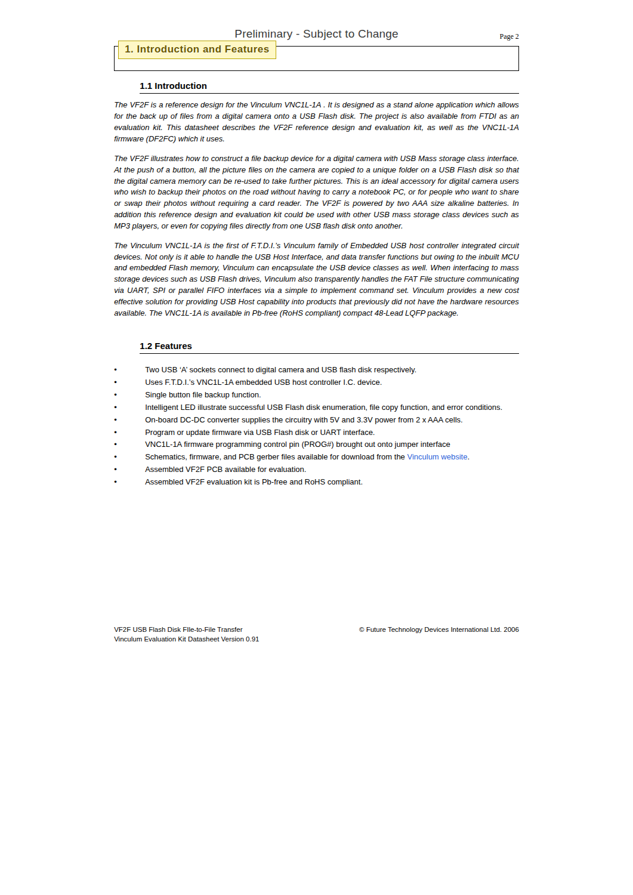Preliminary - Subject to Change
Page 2
1. Introduction and Features
1.1 Introduction
The VF2F is a reference design for the Vinculum VNC1L-1A . It is designed as a stand alone application which allows for the back up of files from a digital camera onto a USB Flash disk. The project is also available from FTDI as an evaluation kit. This datasheet describes the VF2F reference design and evaluation kit, as well as the VNC1L-1A firmware (DF2FC) which it uses.
The VF2F illustrates how to construct a file backup device for a digital camera with USB Mass storage class interface. At the push of a button, all the picture files on the camera are copied to a unique folder on a USB Flash disk so that the digital camera memory can be re-used to take further pictures. This is an ideal accessory for digital camera users who wish to backup their photos on the road without having to carry a notebook PC, or for people who want to share or swap their photos without requiring a card reader. The VF2F is powered by two AAA size alkaline batteries. In addition this reference design and evaluation kit could be used with other USB mass storage class devices such as MP3 players, or even for copying files directly from one USB flash disk onto another.
The Vinculum VNC1L-1A is the first of F.T.D.I.’s Vinculum family of Embedded USB host controller integrated circuit devices. Not only is it able to handle the USB Host Interface, and data transfer functions but owing to the inbuilt MCU and embedded Flash memory, Vinculum can encapsulate the USB device classes as well. When interfacing to mass storage devices such as USB Flash drives, Vinculum also transparently handles the FAT File structure communicating via UART, SPI or parallel FIFO interfaces via a simple to implement command set. Vinculum provides a new cost effective solution for providing USB Host capability into products that previously did not have the hardware resources available. The VNC1L-1A is available in Pb-free (RoHS compliant) compact 48-Lead LQFP package.
1.2 Features
Two USB ‘A’ sockets connect to digital camera and USB flash disk respectively.
Uses F.T.D.I.’s VNC1L-1A embedded USB host controller I.C. device.
Single button file backup function.
Intelligent LED illustrate successful USB Flash disk enumeration, file copy function, and error conditions.
On-board DC-DC converter supplies the circuitry with 5V and 3.3V power from 2 x AAA cells.
Program or update firmware via USB Flash disk or UART interface.
VNC1L-1A firmware programming control pin (PROG#) brought out onto jumper interface
Schematics, firmware, and PCB gerber files available for download from the Vinculum website.
Assembled VF2F PCB available for evaluation.
Assembled VF2F evaluation kit is Pb-free and RoHS compliant.
VF2F USB Flash Disk FIle-to-File Transfer
Vinculum Evaluation Kit Datasheet Version 0.91
© Future Technology Devices International Ltd. 2006